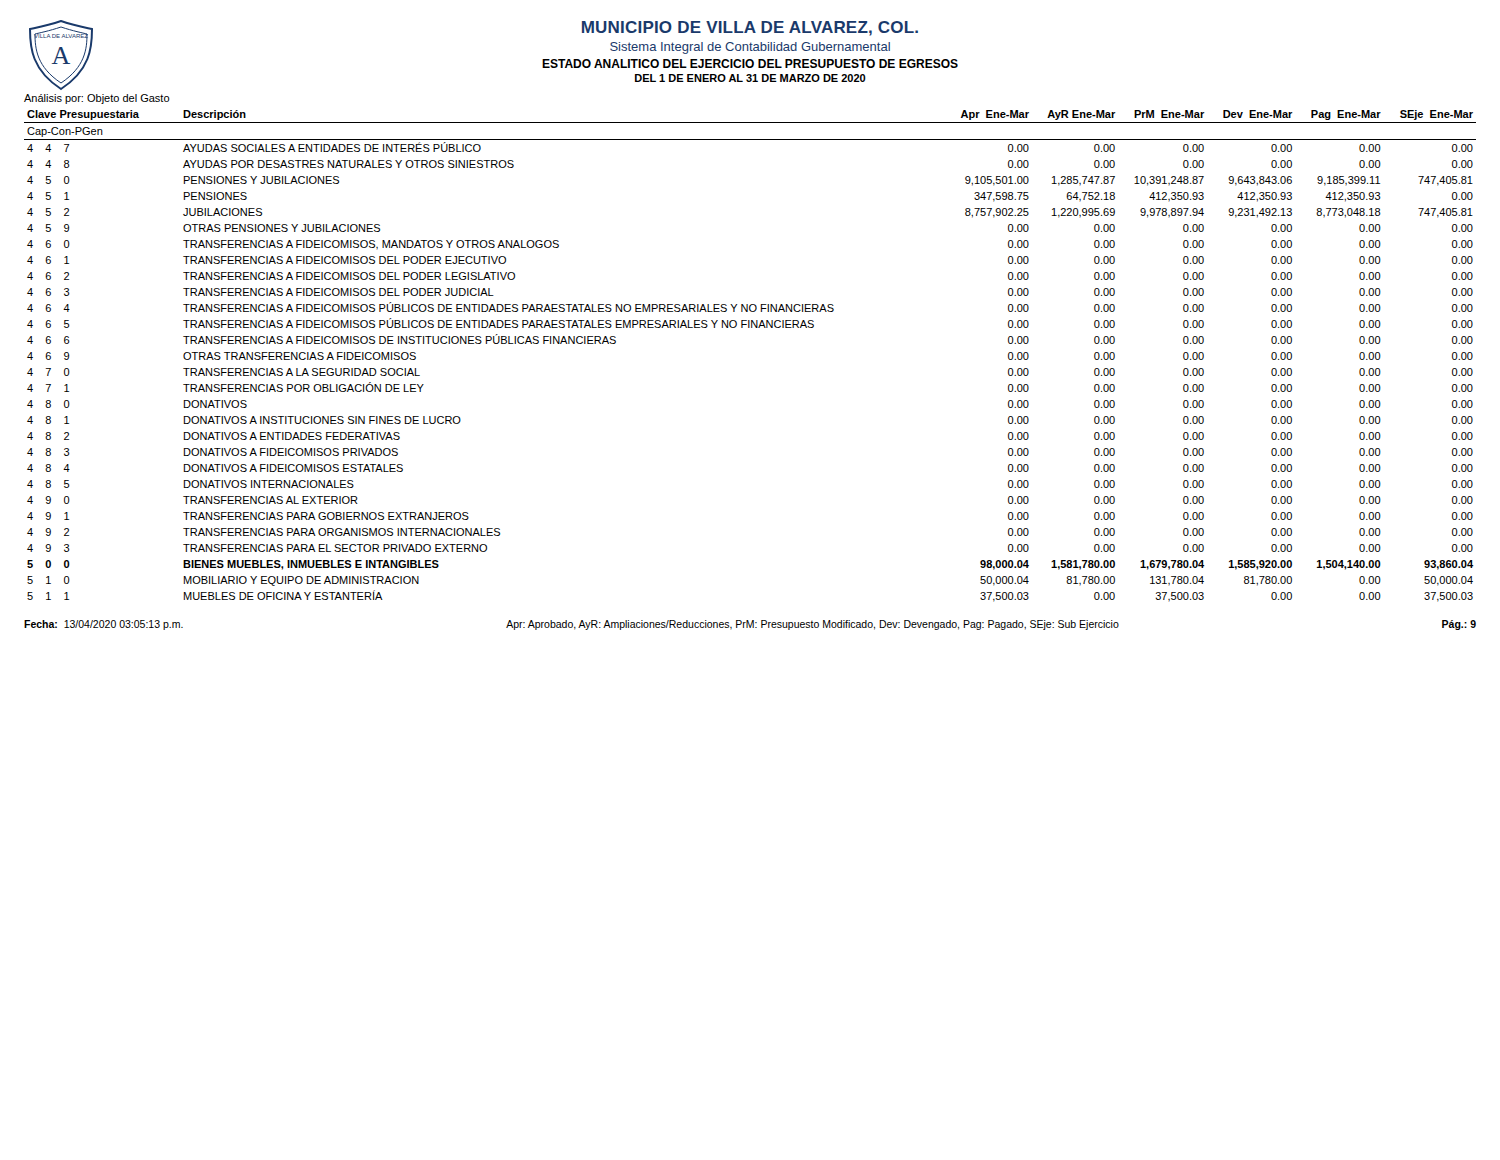A VILLA DE ALVAREZ
MUNICIPIO DE VILLA DE ALVAREZ, COL.
Sistema Integral de Contabilidad Gubernamental
ESTADO ANALITICO DEL EJERCICIO DEL PRESUPUESTO DE EGRESOS
DEL 1 DE ENERO AL 31 DE MARZO DE 2020
Análisis por: Objeto del Gasto
| Clave Presupuestaria | Descripción | Apr Ene-Mar | AyR Ene-Mar | PrM Ene-Mar | Dev Ene-Mar | Pag Ene-Mar | SEje Ene-Mar |
| --- | --- | --- | --- | --- | --- | --- | --- |
| Cap-Con-PGen |
| 4 4 7 | AYUDAS SOCIALES A ENTIDADES DE INTERÉS PÚBLICO | 0.00 | 0.00 | 0.00 | 0.00 | 0.00 | 0.00 |
| 4 4 8 | AYUDAS POR DESASTRES NATURALES Y OTROS SINIESTROS | 0.00 | 0.00 | 0.00 | 0.00 | 0.00 | 0.00 |
| 4 5 0 | PENSIONES Y JUBILACIONES | 9,105,501.00 | 1,285,747.87 | 10,391,248.87 | 9,643,843.06 | 9,185,399.11 | 747,405.81 |
| 4 5 1 | PENSIONES | 347,598.75 | 64,752.18 | 412,350.93 | 412,350.93 | 412,350.93 | 0.00 |
| 4 5 2 | JUBILACIONES | 8,757,902.25 | 1,220,995.69 | 9,978,897.94 | 9,231,492.13 | 8,773,048.18 | 747,405.81 |
| 4 5 9 | OTRAS PENSIONES Y JUBILACIONES | 0.00 | 0.00 | 0.00 | 0.00 | 0.00 | 0.00 |
| 4 6 0 | TRANSFERENCIAS A FIDEICOMISOS, MANDATOS Y OTROS ANALOGOS | 0.00 | 0.00 | 0.00 | 0.00 | 0.00 | 0.00 |
| 4 6 1 | TRANSFERENCIAS A FIDEICOMISOS DEL PODER EJECUTIVO | 0.00 | 0.00 | 0.00 | 0.00 | 0.00 | 0.00 |
| 4 6 2 | TRANSFERENCIAS A FIDEICOMISOS DEL PODER LEGISLATIVO | 0.00 | 0.00 | 0.00 | 0.00 | 0.00 | 0.00 |
| 4 6 3 | TRANSFERENCIAS A FIDEICOMISOS DEL PODER JUDICIAL | 0.00 | 0.00 | 0.00 | 0.00 | 0.00 | 0.00 |
| 4 6 4 | TRANSFERENCIAS A FIDEICOMISOS PÚBLICOS DE ENTIDADES PARAESTATALES NO EMPRESARIALES Y NO FINANCIERAS | 0.00 | 0.00 | 0.00 | 0.00 | 0.00 | 0.00 |
| 4 6 5 | TRANSFERENCIAS A FIDEICOMISOS PÚBLICOS DE ENTIDADES PARAESTATALES EMPRESARIALES Y NO FINANCIERAS | 0.00 | 0.00 | 0.00 | 0.00 | 0.00 | 0.00 |
| 4 6 6 | TRANSFERENCIAS A FIDEICOMISOS DE INSTITUCIONES PÚBLICAS FINANCIERAS | 0.00 | 0.00 | 0.00 | 0.00 | 0.00 | 0.00 |
| 4 6 9 | OTRAS TRANSFERENCIAS A FIDEICOMISOS | 0.00 | 0.00 | 0.00 | 0.00 | 0.00 | 0.00 |
| 4 7 0 | TRANSFERENCIAS A LA SEGURIDAD SOCIAL | 0.00 | 0.00 | 0.00 | 0.00 | 0.00 | 0.00 |
| 4 7 1 | TRANSFERENCIAS POR OBLIGACIÓN DE LEY | 0.00 | 0.00 | 0.00 | 0.00 | 0.00 | 0.00 |
| 4 8 0 | DONATIVOS | 0.00 | 0.00 | 0.00 | 0.00 | 0.00 | 0.00 |
| 4 8 1 | DONATIVOS A INSTITUCIONES SIN FINES DE LUCRO | 0.00 | 0.00 | 0.00 | 0.00 | 0.00 | 0.00 |
| 4 8 2 | DONATIVOS A ENTIDADES FEDERATIVAS | 0.00 | 0.00 | 0.00 | 0.00 | 0.00 | 0.00 |
| 4 8 3 | DONATIVOS A FIDEICOMISOS PRIVADOS | 0.00 | 0.00 | 0.00 | 0.00 | 0.00 | 0.00 |
| 4 8 4 | DONATIVOS A FIDEICOMISOS ESTATALES | 0.00 | 0.00 | 0.00 | 0.00 | 0.00 | 0.00 |
| 4 8 5 | DONATIVOS INTERNACIONALES | 0.00 | 0.00 | 0.00 | 0.00 | 0.00 | 0.00 |
| 4 9 0 | TRANSFERENCIAS AL EXTERIOR | 0.00 | 0.00 | 0.00 | 0.00 | 0.00 | 0.00 |
| 4 9 1 | TRANSFERENCIAS PARA GOBIERNOS EXTRANJEROS | 0.00 | 0.00 | 0.00 | 0.00 | 0.00 | 0.00 |
| 4 9 2 | TRANSFERENCIAS PARA ORGANISMOS INTERNACIONALES | 0.00 | 0.00 | 0.00 | 0.00 | 0.00 | 0.00 |
| 4 9 3 | TRANSFERENCIAS PARA EL SECTOR PRIVADO EXTERNO | 0.00 | 0.00 | 0.00 | 0.00 | 0.00 | 0.00 |
| 5 0 0 | BIENES MUEBLES, INMUEBLES E INTANGIBLES | 98,000.04 | 1,581,780.00 | 1,679,780.04 | 1,585,920.00 | 1,504,140.00 | 93,860.04 |
| 5 1 0 | MOBILIARIO Y EQUIPO DE ADMINISTRACION | 50,000.04 | 81,780.00 | 131,780.04 | 81,780.00 | 0.00 | 50,000.04 |
| 5 1 1 | MUEBLES DE OFICINA Y ESTANTERÍA | 37,500.03 | 0.00 | 37,500.03 | 0.00 | 0.00 | 37,500.03 |
Fecha: 13/04/2020 03:05:13 p.m.
Apr: Aprobado, AyR: Ampliaciones/Reducciones, PrM: Presupuesto Modificado, Dev: Devengado, Pag: Pagado, SEje: Sub Ejercicio
Pág.: 9